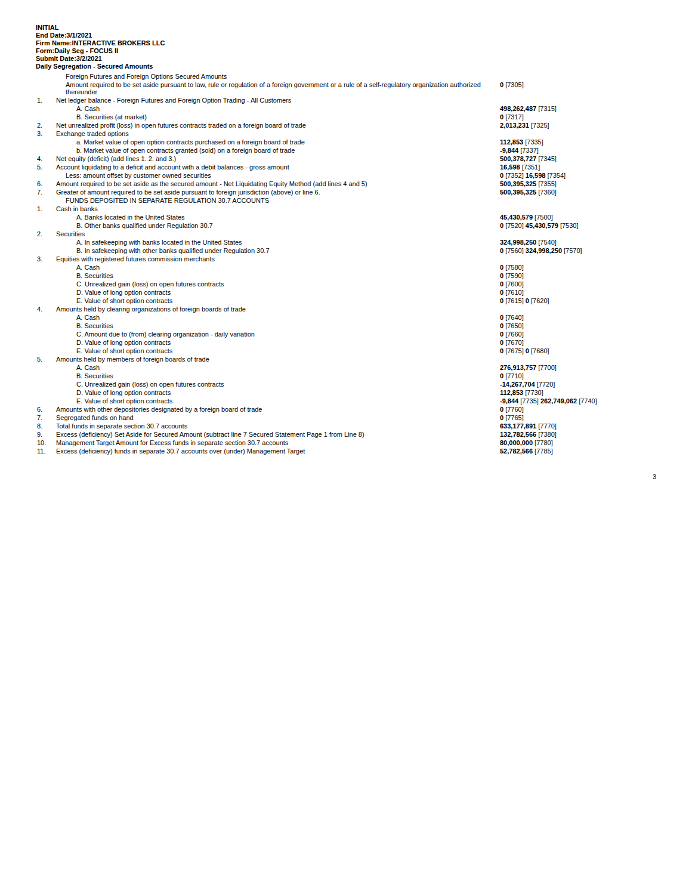INITIAL
End Date:3/1/2021
Firm Name:INTERACTIVE BROKERS LLC
Form:Daily Seg - FOCUS II
Submit Date:3/2/2021
Daily Segregation - Secured Amounts
| | Foreign Futures and Foreign Options Secured Amounts | |
| | Amount required to be set aside pursuant to law, rule or regulation of a foreign government or a rule of a self-regulatory organization authorized thereunder | 0 [7305] |
| 1. | Net ledger balance - Foreign Futures and Foreign Option Trading - All Customers | |
| | A. Cash | 498,262,487 [7315] |
| | B. Securities (at market) | 0 [7317] |
| 2. | Net unrealized profit (loss) in open futures contracts traded on a foreign board of trade | 2,013,231 [7325] |
| 3. | Exchange traded options | |
| | a. Market value of open option contracts purchased on a foreign board of trade | 112,853 [7335] |
| | b. Market value of open contracts granted (sold) on a foreign board of trade | -9,844 [7337] |
| 4. | Net equity (deficit) (add lines 1. 2. and 3.) | 500,378,727 [7345] |
| 5. | Account liquidating to a deficit and account with a debit balances - gross amount | 16,598 [7351] |
| | Less: amount offset by customer owned securities | 0 [7352] 16,598 [7354] |
| 6. | Amount required to be set aside as the secured amount - Net Liquidating Equity Method (add lines 4 and 5) | 500,395,325 [7355] |
| 7. | Greater of amount required to be set aside pursuant to foreign jurisdiction (above) or line 6. | 500,395,325 [7360] |
| | FUNDS DEPOSITED IN SEPARATE REGULATION 30.7 ACCOUNTS | |
| 1. | Cash in banks | |
| | A. Banks located in the United States | 45,430,579 [7500] |
| | B. Other banks qualified under Regulation 30.7 | 0 [7520] 45,430,579 [7530] |
| 2. | Securities | |
| | A. In safekeeping with banks located in the United States | 324,998,250 [7540] |
| | B. In safekeeping with other banks qualified under Regulation 30.7 | 0 [7560] 324,998,250 [7570] |
| 3. | Equities with registered futures commission merchants | |
| | A. Cash | 0 [7580] |
| | B. Securities | 0 [7590] |
| | C. Unrealized gain (loss) on open futures contracts | 0 [7600] |
| | D. Value of long option contracts | 0 [7610] |
| | E. Value of short option contracts | 0 [7615] 0 [7620] |
| 4. | Amounts held by clearing organizations of foreign boards of trade | |
| | A. Cash | 0 [7640] |
| | B. Securities | 0 [7650] |
| | C. Amount due to (from) clearing organization - daily variation | 0 [7660] |
| | D. Value of long option contracts | 0 [7670] |
| | E. Value of short option contracts | 0 [7675] 0 [7680] |
| 5. | Amounts held by members of foreign boards of trade | |
| | A. Cash | 276,913,757 [7700] |
| | B. Securities | 0 [7710] |
| | C. Unrealized gain (loss) on open futures contracts | -14,267,704 [7720] |
| | D. Value of long option contracts | 112,853 [7730] |
| | E. Value of short option contracts | -9,844 [7735] 262,749,062 [7740] |
| 6. | Amounts with other depositories designated by a foreign board of trade | 0 [7760] |
| 7. | Segregated funds on hand | 0 [7765] |
| 8. | Total funds in separate section 30.7 accounts | 633,177,891 [7770] |
| 9. | Excess (deficiency) Set Aside for Secured Amount (subtract line 7 Secured Statement Page 1 from Line 8) | 132,782,566 [7380] |
| 10. | Management Target Amount for Excess funds in separate section 30.7 accounts | 80,000,000 [7780] |
| 11. | Excess (deficiency) funds in separate 30.7 accounts over (under) Management Target | 52,782,566 [7785] |
3